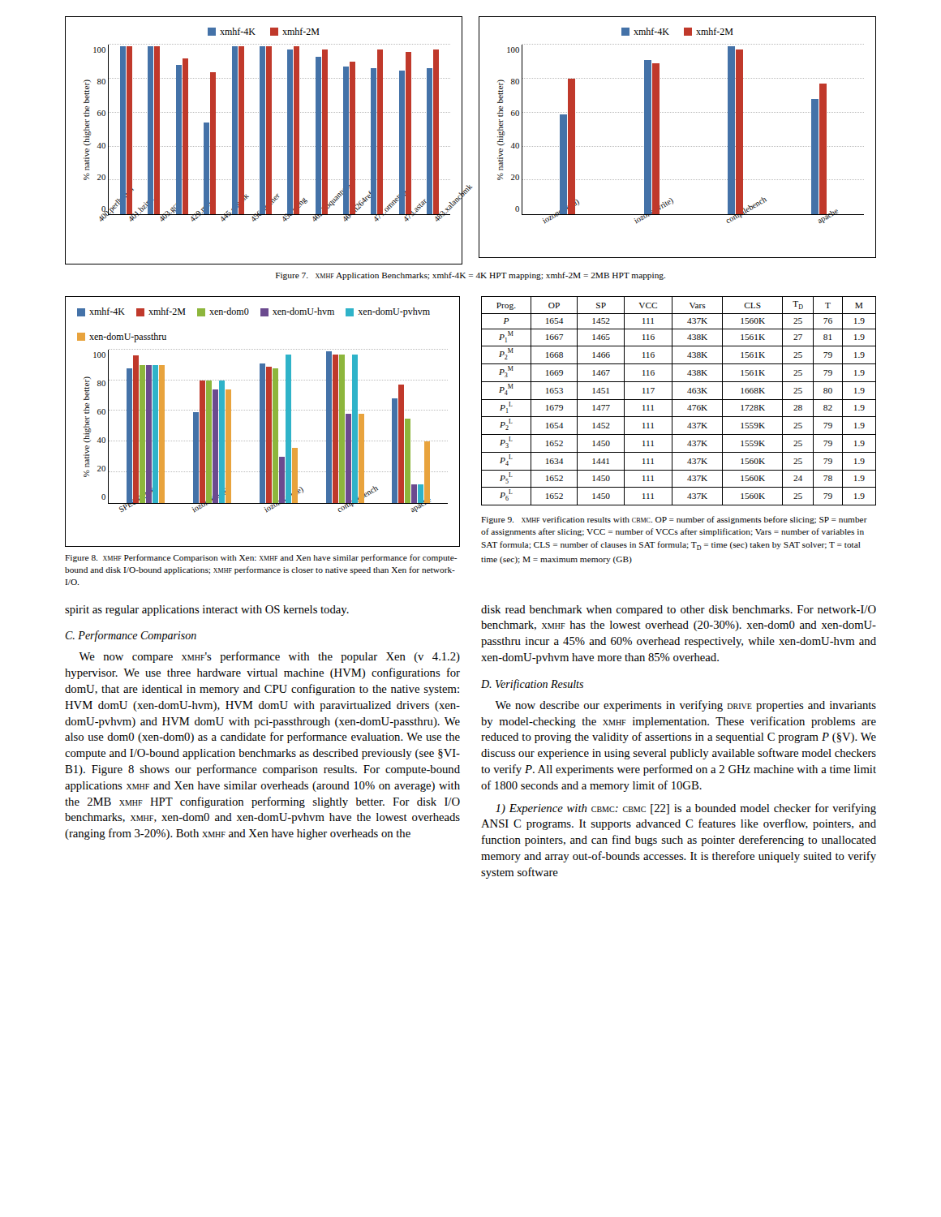xmhf-4K xmhf-2M
% native (higher the better)
100
80
60
40
20
0
400.perlbench
401.bzip2
403.gcc
429.mcf
445.gobmk
456.hmmer
458.sjeng
462.libquantum
464.h264ref
471.omnetpp
473.astar
483.xalancbmk
xmhf-4K xmhf-2M
% native (higher the better)
100
80
60
40
20
0
iozone(read)
iozone(write)
compilebench
apache
Figure 7. xmhf Application Benchmarks; xmhf-4K = 4K HPT mapping; xmhf-2M = 2MB HPT mapping.
xmhf-4K xmhf-2M xen-dom0 xen-domU-hvm xen-domU-pvhvm xen-domU-passthru
% native (higher the better)
100
80
60
40
20
0
SPEC CINT
iozone(read)
iozone(write)
compilebench
apache
Figure 8. xmhf Performance Comparison with Xen: xmhf and Xen have similar performance for compute-bound and disk I/O-bound applications; xmhf performance is closer to native speed than Xen for network-I/O.
| Prog. | OP | SP | VCC | Vars | CLS | T D | T | M |
| --- | --- | --- | --- | --- | --- | --- | --- | --- |
| P | 1654 | 1452 | 111 | 437K | 1560K | 25 | 76 | 1.9 |
| P 1 M | 1667 | 1465 | 116 | 438K | 1561K | 27 | 81 | 1.9 |
| P 2 M | 1668 | 1466 | 116 | 438K | 1561K | 25 | 79 | 1.9 |
| P 3 M | 1669 | 1467 | 116 | 438K | 1561K | 25 | 79 | 1.9 |
| P 4 M | 1653 | 1451 | 117 | 463K | 1668K | 25 | 80 | 1.9 |
| P 1 L | 1679 | 1477 | 111 | 476K | 1728K | 28 | 82 | 1.9 |
| P 2 L | 1654 | 1452 | 111 | 437K | 1559K | 25 | 79 | 1.9 |
| P 3 L | 1652 | 1450 | 111 | 437K | 1559K | 25 | 79 | 1.9 |
| P 4 L | 1634 | 1441 | 111 | 437K | 1560K | 25 | 79 | 1.9 |
| P 5 L | 1652 | 1450 | 111 | 437K | 1560K | 24 | 78 | 1.9 |
| P 6 L | 1652 | 1450 | 111 | 437K | 1560K | 25 | 79 | 1.9 |
Figure 9. xmhf verification results with cbmc. OP = number of assignments before slicing; SP = number of assignments after slicing; VCC = number of VCCs after simplification; Vars = number of variables in SAT formula; CLS = number of clauses in SAT formula; TD = time (sec) taken by SAT solver; T = total time (sec); M = maximum memory (GB)
spirit as regular applications interact with OS kernels today.
C. Performance Comparison
We now compare xmhf's performance with the popular Xen (v 4.1.2) hypervisor. We use three hardware virtual machine (HVM) configurations for domU, that are identical in memory and CPU configuration to the native system: HVM domU (xen-domU-hvm), HVM domU with paravirtualized drivers (xen-domU-pvhvm) and HVM domU with pci-passthrough (xen-domU-passthru). We also use dom0 (xen-dom0) as a candidate for performance evaluation. We use the compute and I/O-bound application benchmarks as described previously (see §VI-B1). Figure 8 shows our performance comparison results. For compute-bound applications xmhf and Xen have similar overheads (around 10% on average) with the 2MB xmhf HPT configuration performing slightly better. For disk I/O benchmarks, xmhf, xen-dom0 and xen-domU-pvhvm have the lowest overheads (ranging from 3-20%). Both xmhf and Xen have higher overheads on the
disk read benchmark when compared to other disk benchmarks. For network-I/O benchmark, xmhf has the lowest overhead (20-30%). xen-dom0 and xen-domU-passthru incur a 45% and 60% overhead respectively, while xen-domU-hvm and xen-domU-pvhvm have more than 85% overhead.
D. Verification Results
We now describe our experiments in verifying drive properties and invariants by model-checking the xmhf implementation. These verification problems are reduced to proving the validity of assertions in a sequential C program P (§V). We discuss our experience in using several publicly available software model checkers to verify P. All experiments were performed on a 2 GHz machine with a time limit of 1800 seconds and a memory limit of 10GB.
1) Experience with cbmc: cbmc [22] is a bounded model checker for verifying ANSI C programs. It supports advanced C features like overflow, pointers, and function pointers, and can find bugs such as pointer dereferencing to unallocated memory and array out-of-bounds accesses. It is therefore uniquely suited to verify system software